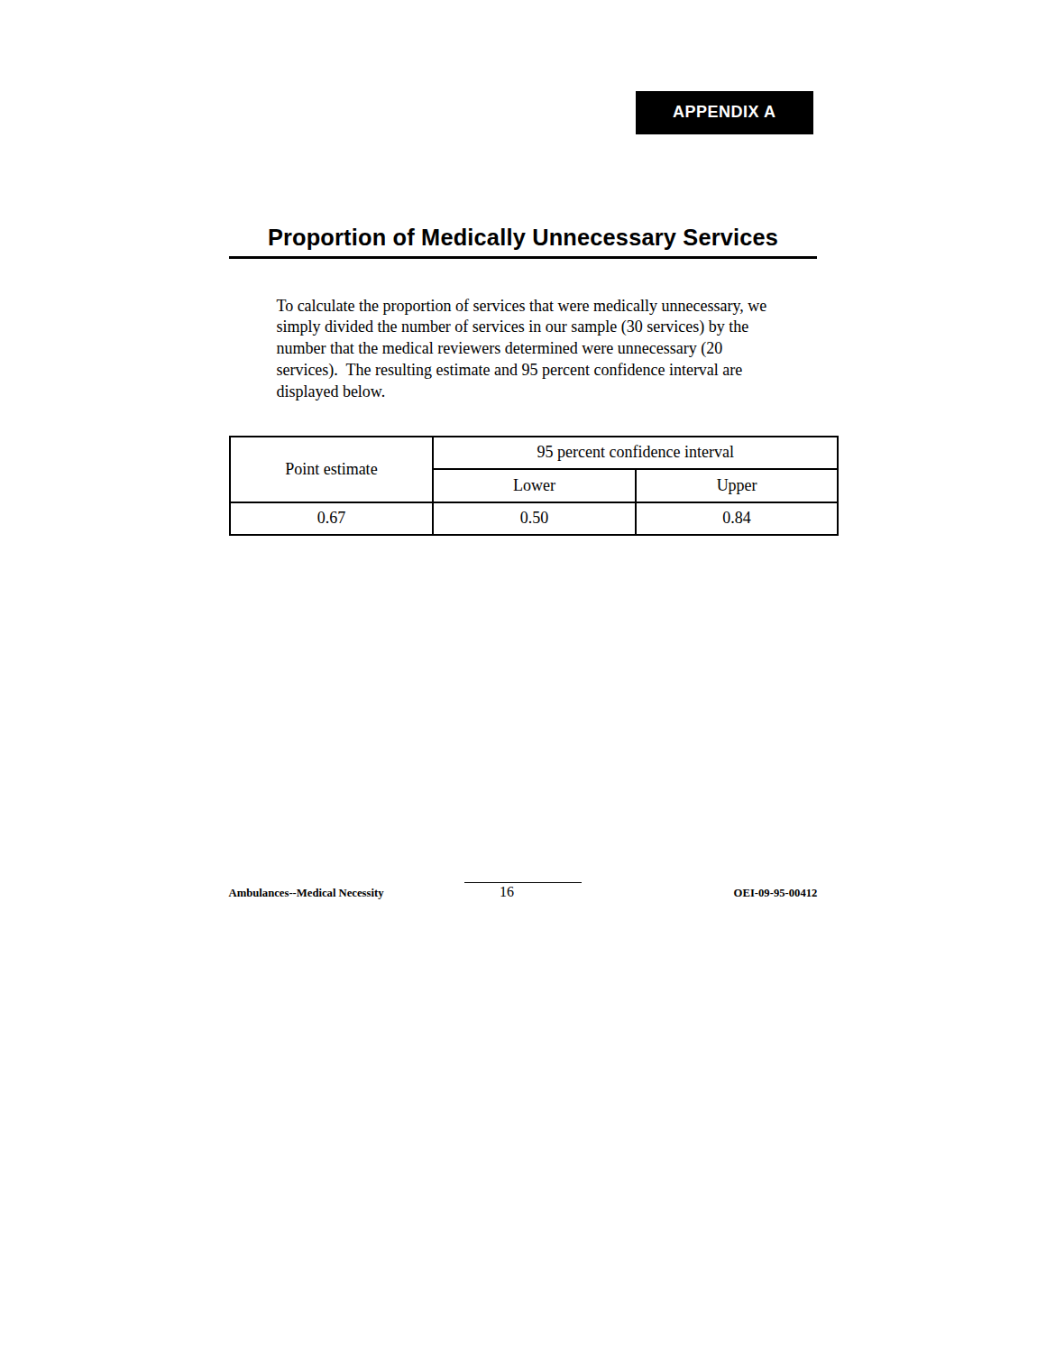APPENDIX A
Proportion of Medically Unnecessary Services
To calculate the proportion of services that were medically unnecessary, we simply divided the number of services in our sample (30 services) by the number that the medical reviewers determined were unnecessary (20 services). The resulting estimate and 95 percent confidence interval are displayed below.
| Point estimate | 95 percent confidence interval |
| Lower | Upper |
| 0.67 | 0.50 | 0.84 |
Ambulances--Medical Necessity
16
OEI-09-95-00412